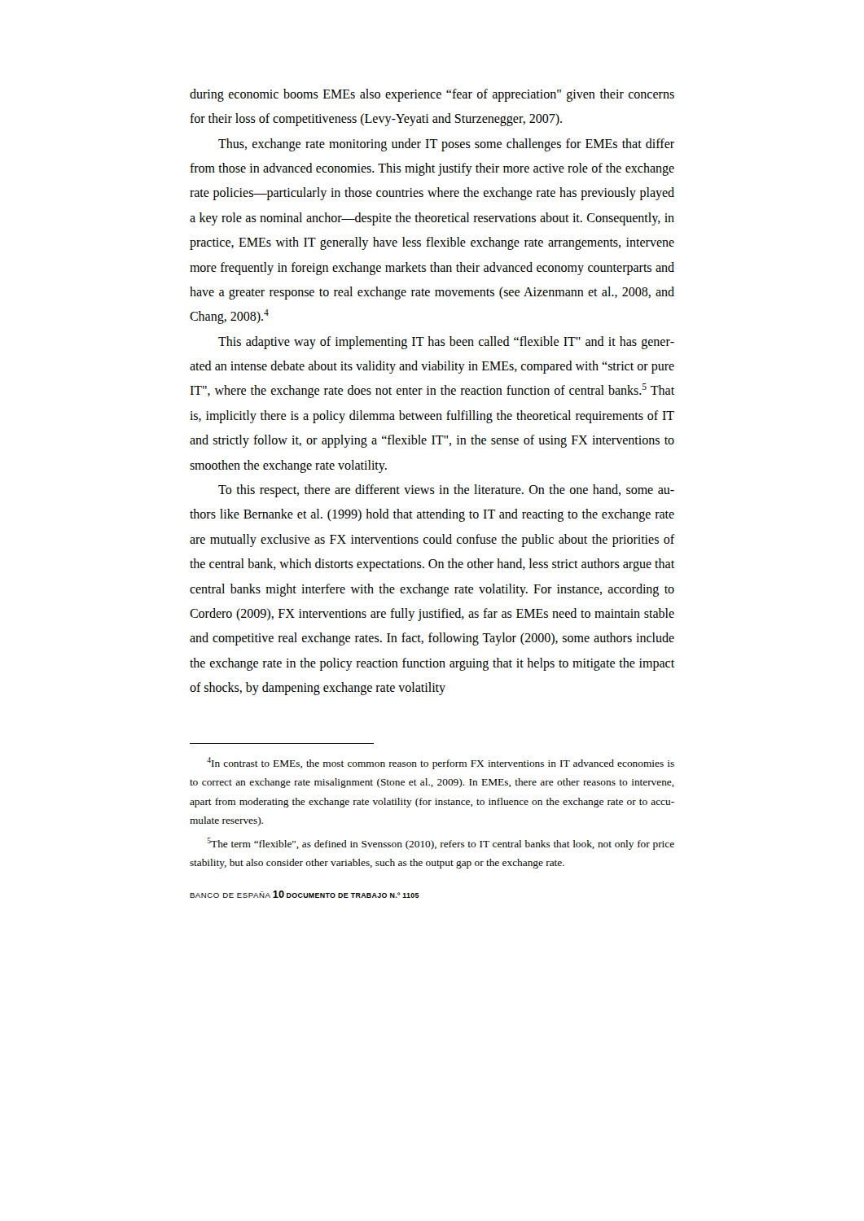during economic booms EMEs also experience “fear of appreciation" given their concerns for their loss of competitiveness (Levy-Yeyati and Sturzenegger, 2007).
Thus, exchange rate monitoring under IT poses some challenges for EMEs that differ from those in advanced economies. This might justify their more active role of the exchange rate policies—particularly in those countries where the exchange rate has previously played a key role as nominal anchor—despite the theoretical reservations about it. Consequently, in practice, EMEs with IT generally have less flexible exchange rate arrangements, intervene more frequently in foreign exchange markets than their advanced economy counterparts and have a greater response to real exchange rate movements (see Aizenmann et al., 2008, and Chang, 2008).4
This adaptive way of implementing IT has been called “flexible IT" and it has generated an intense debate about its validity and viability in EMEs, compared with “strict or pure IT", where the exchange rate does not enter in the reaction function of central banks.5 That is, implicitly there is a policy dilemma between fulfilling the theoretical requirements of IT and strictly follow it, or applying a “flexible IT", in the sense of using FX interventions to smoothen the exchange rate volatility.
To this respect, there are different views in the literature. On the one hand, some authors like Bernanke et al. (1999) hold that attending to IT and reacting to the exchange rate are mutually exclusive as FX interventions could confuse the public about the priorities of the central bank, which distorts expectations. On the other hand, less strict authors argue that central banks might interfere with the exchange rate volatility. For instance, according to Cordero (2009), FX interventions are fully justified, as far as EMEs need to maintain stable and competitive real exchange rates. In fact, following Taylor (2000), some authors include the exchange rate in the policy reaction function arguing that it helps to mitigate the impact of shocks, by dampening exchange rate volatility
4In contrast to EMEs, the most common reason to perform FX interventions in IT advanced economies is to correct an exchange rate misalignment (Stone et al., 2009). In EMEs, there are other reasons to intervene, apart from moderating the exchange rate volatility (for instance, to influence on the exchange rate or to accumulate reserves).
5The term “flexible", as defined in Svensson (2010), refers to IT central banks that look, not only for price stability, but also consider other variables, such as the output gap or the exchange rate.
BANCO DE ESPAÑA 10 DOCUMENTO DE TRABAJO N.º 1105